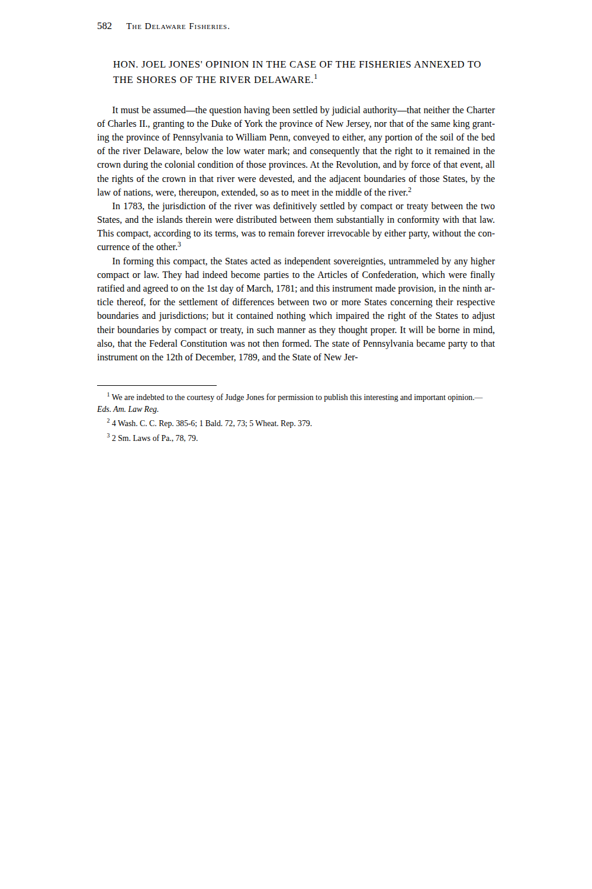582 The Delaware Fisheries.
Hon. Joel Jones' Opinion in the Case of the Fisheries Annexed to the Shores of the River Delaware.1
It must be assumed—the question having been settled by judicial authority—that neither the Charter of Charles II., granting to the Duke of York the province of New Jersey, nor that of the same king granting the province of Pennsylvania to William Penn, conveyed to either, any portion of the soil of the bed of the river Delaware, below the low water mark; and consequently that the right to it remained in the crown during the colonial condition of those provinces. At the Revolution, and by force of that event, all the rights of the crown in that river were devested, and the adjacent boundaries of those States, by the law of nations, were, thereupon, extended, so as to meet in the middle of the river.2
In 1783, the jurisdiction of the river was definitively settled by compact or treaty between the two States, and the islands therein were distributed between them substantially in conformity with that law. This compact, according to its terms, was to remain forever irrevocable by either party, without the concurrence of the other.3
In forming this compact, the States acted as independent sovereignties, untrammeled by any higher compact or law. They had indeed become parties to the Articles of Confederation, which were finally ratified and agreed to on the 1st day of March, 1781; and this instrument made provision, in the ninth article thereof, for the settlement of differences between two or more States concerning their respective boundaries and jurisdictions; but it contained nothing which impaired the right of the States to adjust their boundaries by compact or treaty, in such manner as they thought proper. It will be borne in mind, also, that the Federal Constitution was not then formed. The state of Pennsylvania became party to that instrument on the 12th of December, 1789, and the State of New Jer-
1 We are indebted to the courtesy of Judge Jones for permission to publish this interesting and important opinion.—Eds. Am. Law Reg.
2 4 Wash. C. C. Rep. 385-6; 1 Bald. 72, 73; 5 Wheat. Rep. 379.
3 2 Sm. Laws of Pa., 78, 79.